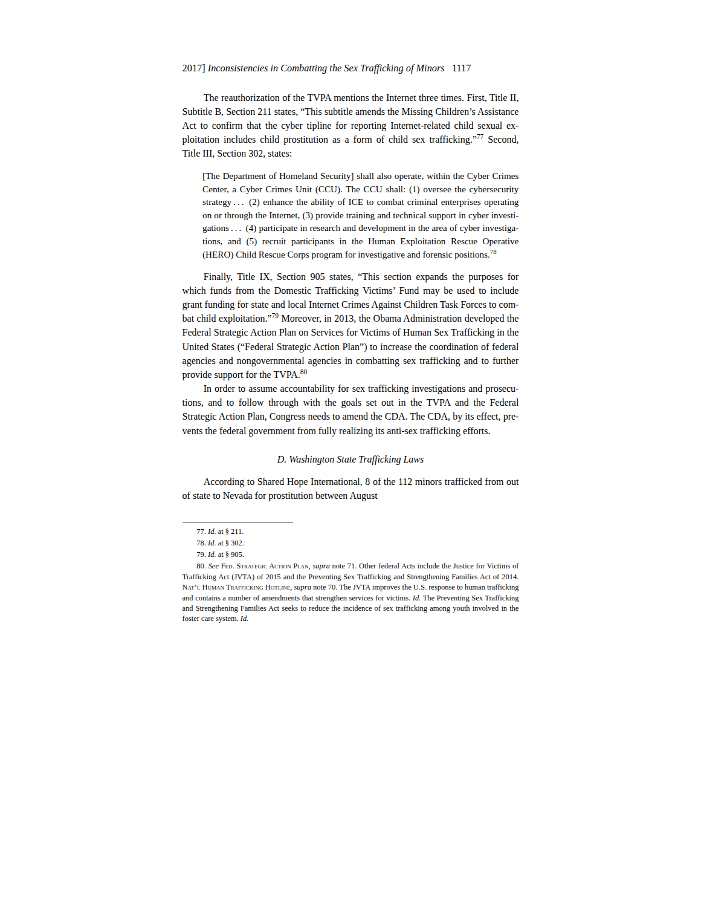2017] Inconsistencies in Combatting the Sex Trafficking of Minors 1117
The reauthorization of the TVPA mentions the Internet three times. First, Title II, Subtitle B, Section 211 states, “This subtitle amends the Missing Children’s Assistance Act to confirm that the cyber tipline for reporting Internet-related child sexual exploitation includes child prostitution as a form of child sex trafficking.”77 Second, Title III, Section 302, states:
[The Department of Homeland Security] shall also operate, within the Cyber Crimes Center, a Cyber Crimes Unit (CCU). The CCU shall: (1) oversee the cybersecurity strategy . . .  (2) enhance the ability of ICE to combat criminal enterprises operating on or through the Internet, (3) provide training and technical support in cyber investigations . . .  (4) participate in research and development in the area of cyber investigations, and (5) recruit participants in the Human Exploitation Rescue Operative (HERO) Child Rescue Corps program for investigative and forensic positions.78
Finally, Title IX, Section 905 states, “This section expands the purposes for which funds from the Domestic Trafficking Victims’ Fund may be used to include grant funding for state and local Internet Crimes Against Children Task Forces to combat child exploitation.”79 Moreover, in 2013, the Obama Administration developed the Federal Strategic Action Plan on Services for Victims of Human Sex Trafficking in the United States (“Federal Strategic Action Plan”) to increase the coordination of federal agencies and nongovernmental agencies in combatting sex trafficking and to further provide support for the TVPA.80
In order to assume accountability for sex trafficking investigations and prosecutions, and to follow through with the goals set out in the TVPA and the Federal Strategic Action Plan, Congress needs to amend the CDA. The CDA, by its effect, prevents the federal government from fully realizing its anti-sex trafficking efforts.
D. Washington State Trafficking Laws
According to Shared Hope International, 8 of the 112 minors trafficked from out of state to Nevada for prostitution between August
77. Id. at § 211.
78. Id. at § 302.
79. Id. at § 905.
80. See Fed. Strategic Action Plan, supra note 71. Other federal Acts include the Justice for Victims of Trafficking Act (JVTA) of 2015 and the Preventing Sex Trafficking and Strengthening Families Act of 2014. Nat’l Human Trafficking Hotline, supra note 70. The JVTA improves the U.S. response to human trafficking and contains a number of amendments that strengthen services for victims. Id. The Preventing Sex Trafficking and Strengthening Families Act seeks to reduce the incidence of sex trafficking among youth involved in the foster care system. Id.